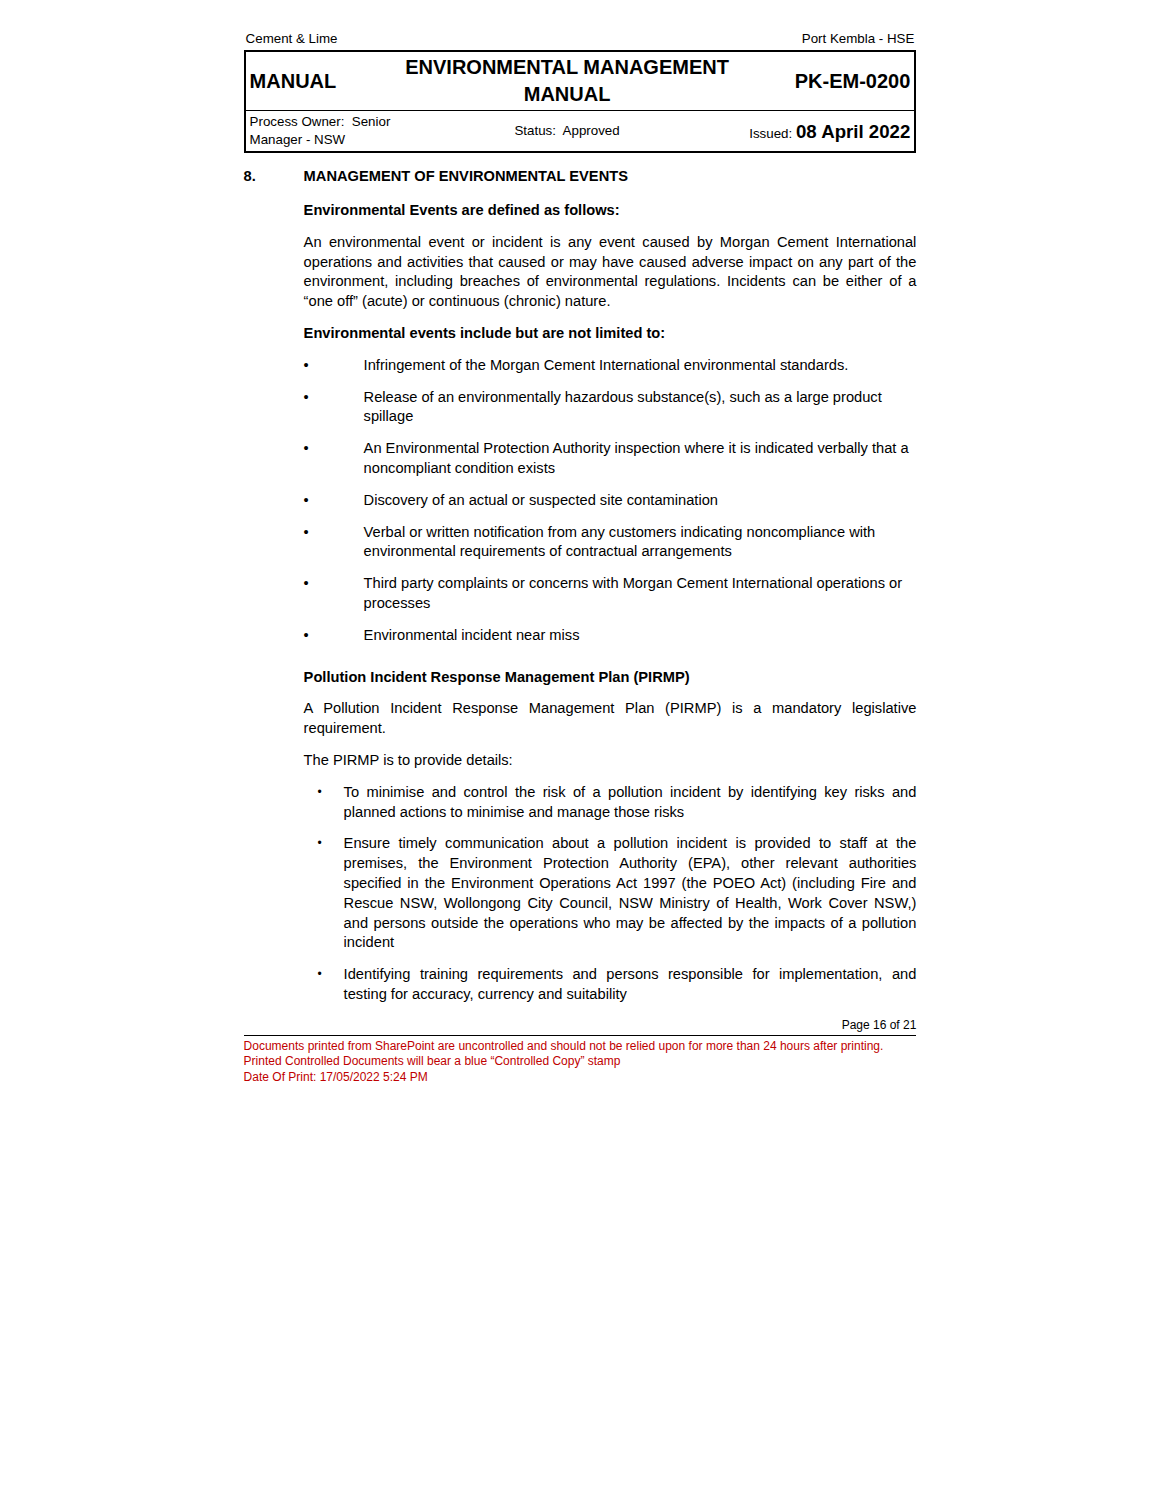Cement & Lime Port Kembla - HSE
| MANUAL | ENVIRONMENTAL MANAGEMENT MANUAL | PK-EM-0200 |
| Process Owner: Senior Manager - NSW | Status: Approved | Issued: 08 April 2022 |
8. MANAGEMENT OF ENVIRONMENTAL EVENTS
Environmental Events are defined as follows:
An environmental event or incident is any event caused by Morgan Cement International operations and activities that caused or may have caused adverse impact on any part of the environment, including breaches of environmental regulations. Incidents can be either of a “one off” (acute) or continuous (chronic) nature.
Environmental events include but are not limited to:
Infringement of the Morgan Cement International environmental standards.
Release of an environmentally hazardous substance(s), such as a large product spillage
An Environmental Protection Authority inspection where it is indicated verbally that a noncompliant condition exists
Discovery of an actual or suspected site contamination
Verbal or written notification from any customers indicating noncompliance with environmental requirements of contractual arrangements
Third party complaints or concerns with Morgan Cement International operations or processes
Environmental incident near miss
Pollution Incident Response Management Plan (PIRMP)
A Pollution Incident Response Management Plan (PIRMP) is a mandatory legislative requirement.
The PIRMP is to provide details:
To minimise and control the risk of a pollution incident by identifying key risks and planned actions to minimise and manage those risks
Ensure timely communication about a pollution incident is provided to staff at the premises, the Environment Protection Authority (EPA), other relevant authorities specified in the Environment Operations Act 1997 (the POEO Act) (including Fire and Rescue NSW, Wollongong City Council, NSW Ministry of Health, Work Cover NSW,) and persons outside the operations who may be affected by the impacts of a pollution incident
Identifying training requirements and persons responsible for implementation, and testing for accuracy, currency and suitability
Page 16 of 21
Documents printed from SharePoint are uncontrolled and should not be relied upon for more than 24 hours after printing.
Printed Controlled Documents will bear a blue “Controlled Copy” stamp
Date Of Print: 17/05/2022 5:24 PM